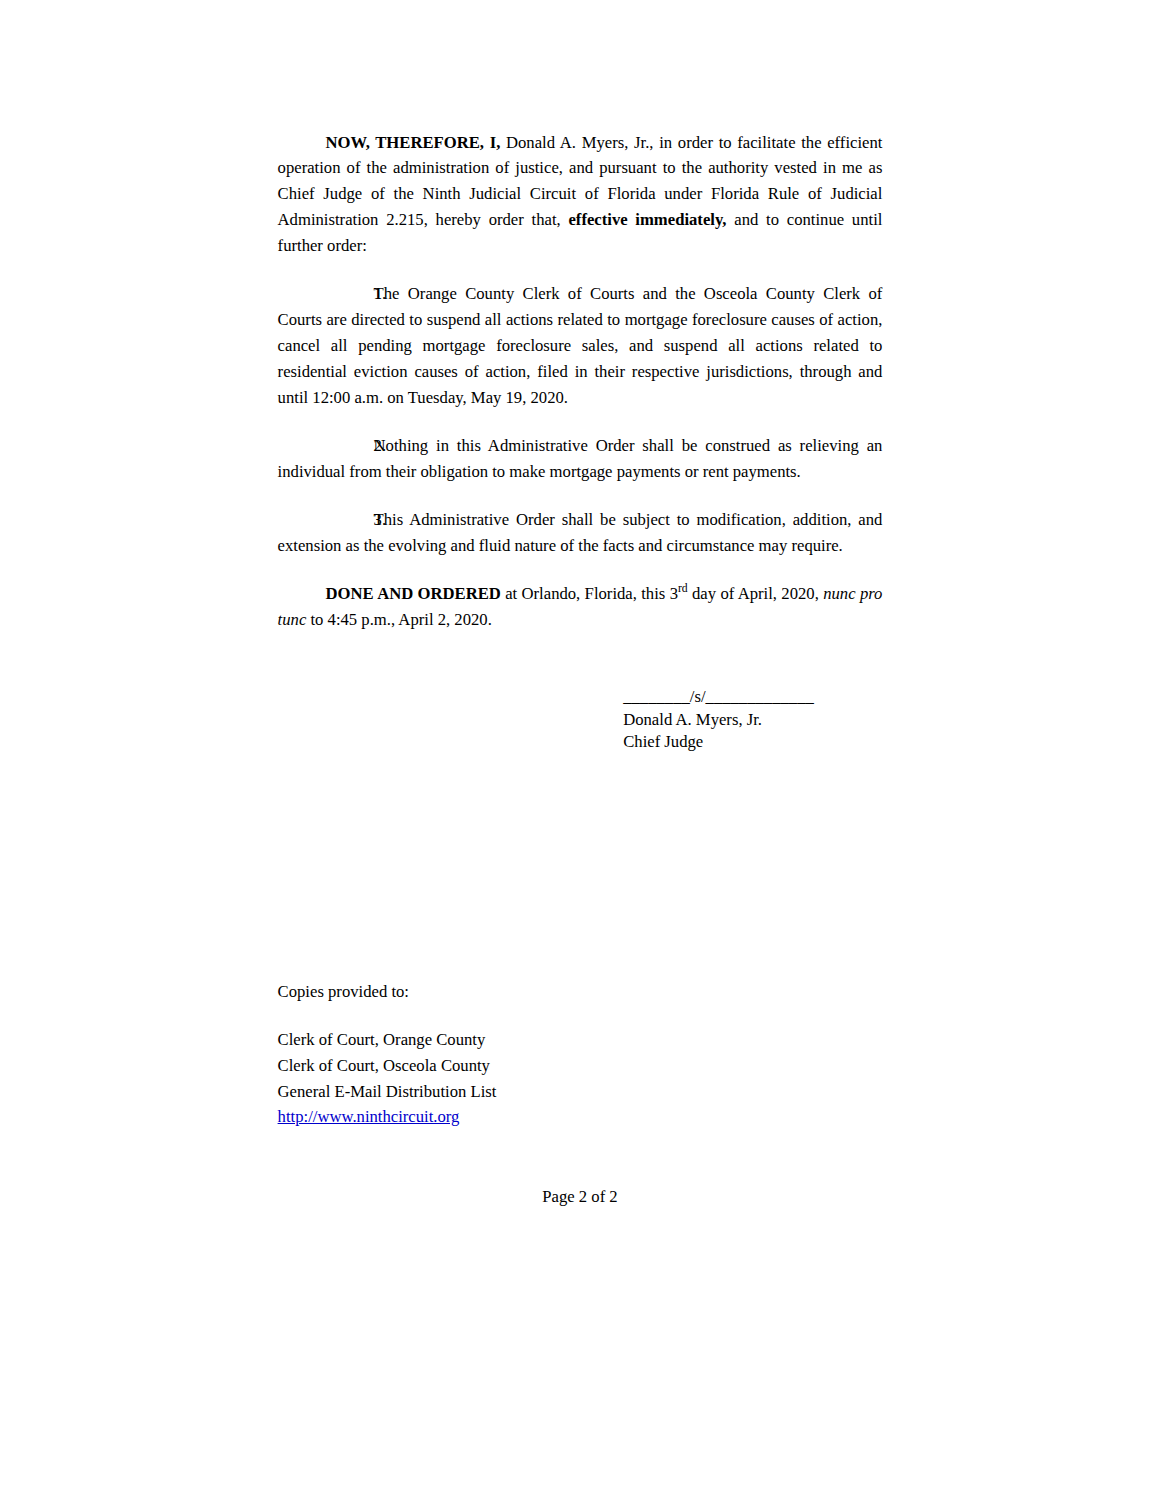NOW, THEREFORE, I, Donald A. Myers, Jr., in order to facilitate the efficient operation of the administration of justice, and pursuant to the authority vested in me as Chief Judge of the Ninth Judicial Circuit of Florida under Florida Rule of Judicial Administration 2.215, hereby order that, effective immediately, and to continue until further order:
1. The Orange County Clerk of Courts and the Osceola County Clerk of Courts are directed to suspend all actions related to mortgage foreclosure causes of action, cancel all pending mortgage foreclosure sales, and suspend all actions related to residential eviction causes of action, filed in their respective jurisdictions, through and until 12:00 a.m. on Tuesday, May 19, 2020.
2. Nothing in this Administrative Order shall be construed as relieving an individual from their obligation to make mortgage payments or rent payments.
3. This Administrative Order shall be subject to modification, addition, and extension as the evolving and fluid nature of the facts and circumstance may require.
DONE AND ORDERED at Orlando, Florida, this 3rd day of April, 2020, nunc pro tunc to 4:45 p.m., April 2, 2020.
________/s/_____________
Donald A. Myers, Jr.
Chief Judge
Copies provided to:
Clerk of Court, Orange County
Clerk of Court, Osceola County
General E-Mail Distribution List
http://www.ninthcircuit.org
Page 2 of 2